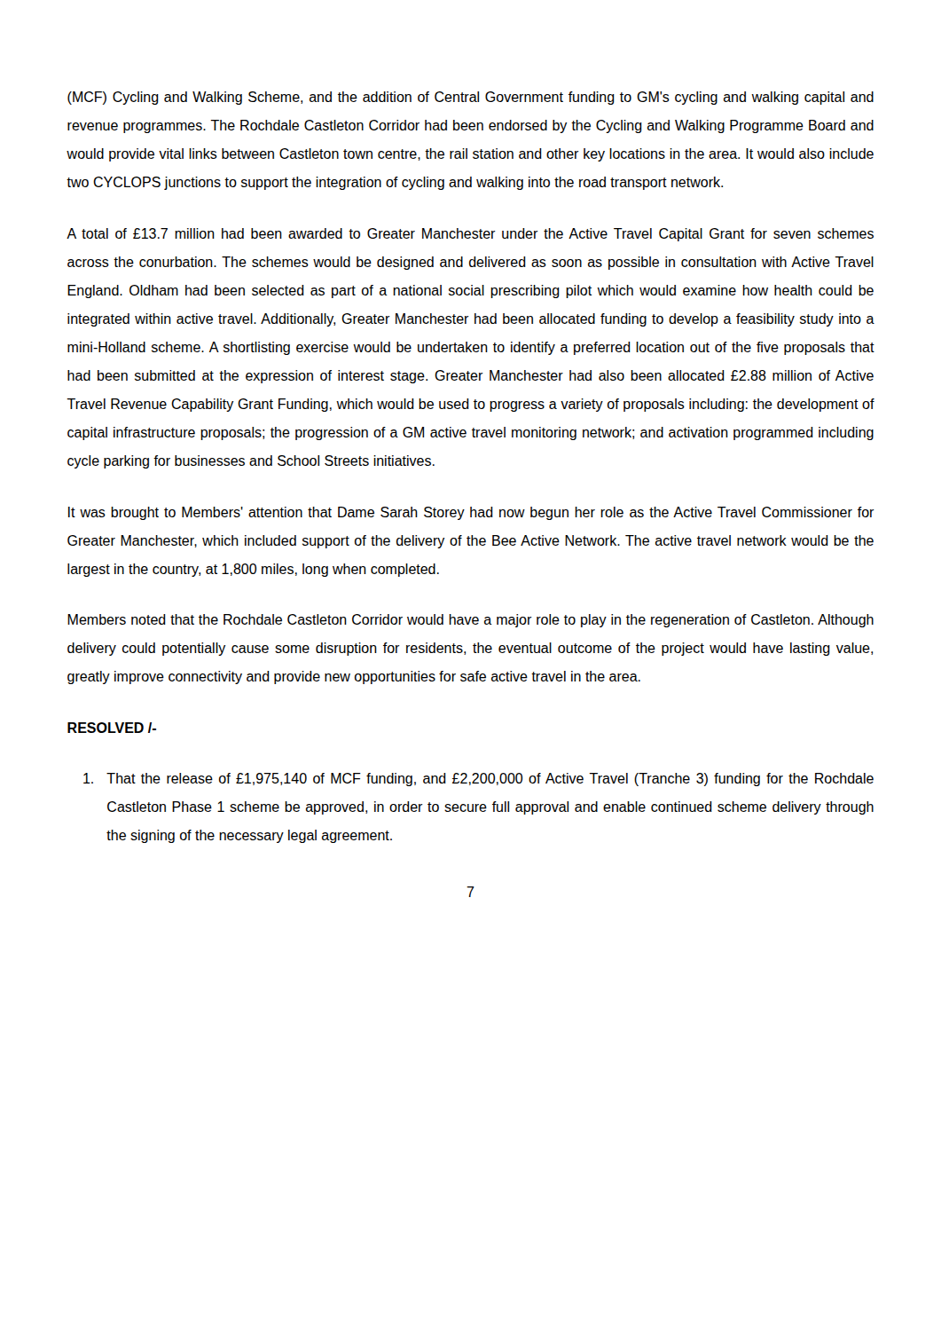(MCF) Cycling and Walking Scheme, and the addition of Central Government funding to GM's cycling and walking capital and revenue programmes. The Rochdale Castleton Corridor had been endorsed by the Cycling and Walking Programme Board and would provide vital links between Castleton town centre, the rail station and other key locations in the area. It would also include two CYCLOPS junctions to support the integration of cycling and walking into the road transport network.
A total of £13.7 million had been awarded to Greater Manchester under the Active Travel Capital Grant for seven schemes across the conurbation. The schemes would be designed and delivered as soon as possible in consultation with Active Travel England. Oldham had been selected as part of a national social prescribing pilot which would examine how health could be integrated within active travel. Additionally, Greater Manchester had been allocated funding to develop a feasibility study into a mini-Holland scheme. A shortlisting exercise would be undertaken to identify a preferred location out of the five proposals that had been submitted at the expression of interest stage. Greater Manchester had also been allocated £2.88 million of Active Travel Revenue Capability Grant Funding, which would be used to progress a variety of proposals including: the development of capital infrastructure proposals; the progression of a GM active travel monitoring network; and activation programmed including cycle parking for businesses and School Streets initiatives.
It was brought to Members' attention that Dame Sarah Storey had now begun her role as the Active Travel Commissioner for Greater Manchester, which included support of the delivery of the Bee Active Network. The active travel network would be the largest in the country, at 1,800 miles, long when completed.
Members noted that the Rochdale Castleton Corridor would have a major role to play in the regeneration of Castleton. Although delivery could potentially cause some disruption for residents, the eventual outcome of the project would have lasting value, greatly improve connectivity and provide new opportunities for safe active travel in the area.
RESOLVED /-
That the release of £1,975,140 of MCF funding, and £2,200,000 of Active Travel (Tranche 3) funding for the Rochdale Castleton Phase 1 scheme be approved, in order to secure full approval and enable continued scheme delivery through the signing of the necessary legal agreement.
7